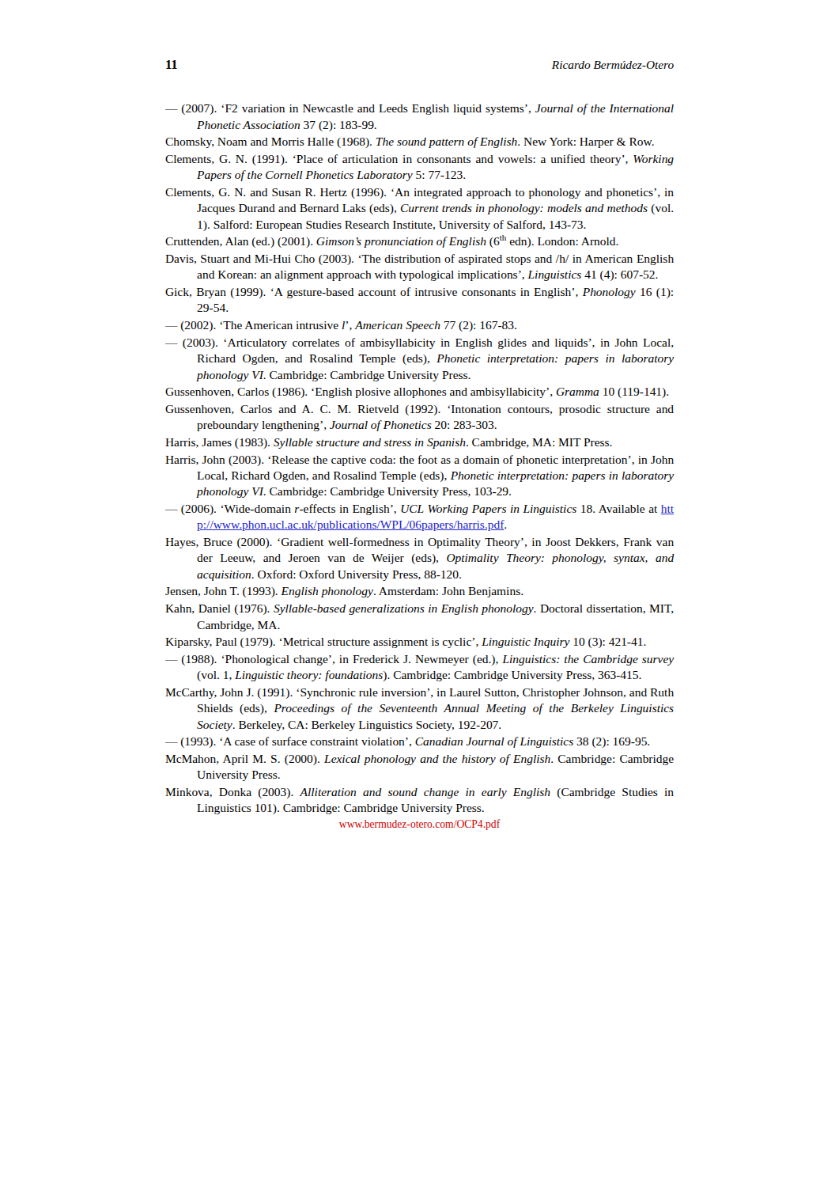11 Ricardo Bermúdez-Otero
— (2007). ‘F2 variation in Newcastle and Leeds English liquid systems’, Journal of the International Phonetic Association 37 (2): 183-99.
Chomsky, Noam and Morris Halle (1968). The sound pattern of English. New York: Harper & Row.
Clements, G. N. (1991). ‘Place of articulation in consonants and vowels: a unified theory’, Working Papers of the Cornell Phonetics Laboratory 5: 77-123.
Clements, G. N. and Susan R. Hertz (1996). ‘An integrated approach to phonology and phonetics’, in Jacques Durand and Bernard Laks (eds), Current trends in phonology: models and methods (vol. 1). Salford: European Studies Research Institute, University of Salford, 143-73.
Cruttenden, Alan (ed.) (2001). Gimson’s pronunciation of English (6th edn). London: Arnold.
Davis, Stuart and Mi-Hui Cho (2003). ‘The distribution of aspirated stops and /h/ in American English and Korean: an alignment approach with typological implications’, Linguistics 41 (4): 607-52.
Gick, Bryan (1999). ‘A gesture-based account of intrusive consonants in English’, Phonology 16 (1): 29-54.
— (2002). ‘The American intrusive l’, American Speech 77 (2): 167-83.
— (2003). ‘Articulatory correlates of ambisyllabicity in English glides and liquids’, in John Local, Richard Ogden, and Rosalind Temple (eds), Phonetic interpretation: papers in laboratory phonology VI. Cambridge: Cambridge University Press.
Gussenhoven, Carlos (1986). ‘English plosive allophones and ambisyllabicity’, Gramma 10 (119-141).
Gussenhoven, Carlos and A. C. M. Rietveld (1992). ‘Intonation contours, prosodic structure and preboundary lengthening’, Journal of Phonetics 20: 283-303.
Harris, James (1983). Syllable structure and stress in Spanish. Cambridge, MA: MIT Press.
Harris, John (2003). ‘Release the captive coda: the foot as a domain of phonetic interpretation’, in John Local, Richard Ogden, and Rosalind Temple (eds), Phonetic interpretation: papers in laboratory phonology VI. Cambridge: Cambridge University Press, 103-29.
— (2006). ‘Wide-domain r-effects in English’, UCL Working Papers in Linguistics 18. Available at http://www.phon.ucl.ac.uk/publications/WPL/06papers/harris.pdf.
Hayes, Bruce (2000). ‘Gradient well-formedness in Optimality Theory’, in Joost Dekkers, Frank van der Leeuw, and Jeroen van de Weijer (eds), Optimality Theory: phonology, syntax, and acquisition. Oxford: Oxford University Press, 88-120.
Jensen, John T. (1993). English phonology. Amsterdam: John Benjamins.
Kahn, Daniel (1976). Syllable-based generalizations in English phonology. Doctoral dissertation, MIT, Cambridge, MA.
Kiparsky, Paul (1979). ‘Metrical structure assignment is cyclic’, Linguistic Inquiry 10 (3): 421-41.
— (1988). ‘Phonological change’, in Frederick J. Newmeyer (ed.), Linguistics: the Cambridge survey (vol. 1, Linguistic theory: foundations). Cambridge: Cambridge University Press, 363-415.
McCarthy, John J. (1991). ‘Synchronic rule inversion’, in Laurel Sutton, Christopher Johnson, and Ruth Shields (eds), Proceedings of the Seventeenth Annual Meeting of the Berkeley Linguistics Society. Berkeley, CA: Berkeley Linguistics Society, 192-207.
— (1993). ‘A case of surface constraint violation’, Canadian Journal of Linguistics 38 (2): 169-95.
McMahon, April M. S. (2000). Lexical phonology and the history of English. Cambridge: Cambridge University Press.
Minkova, Donka (2003). Alliteration and sound change in early English (Cambridge Studies in Linguistics 101). Cambridge: Cambridge University Press.
www.bermudez-otero.com/OCP4.pdf